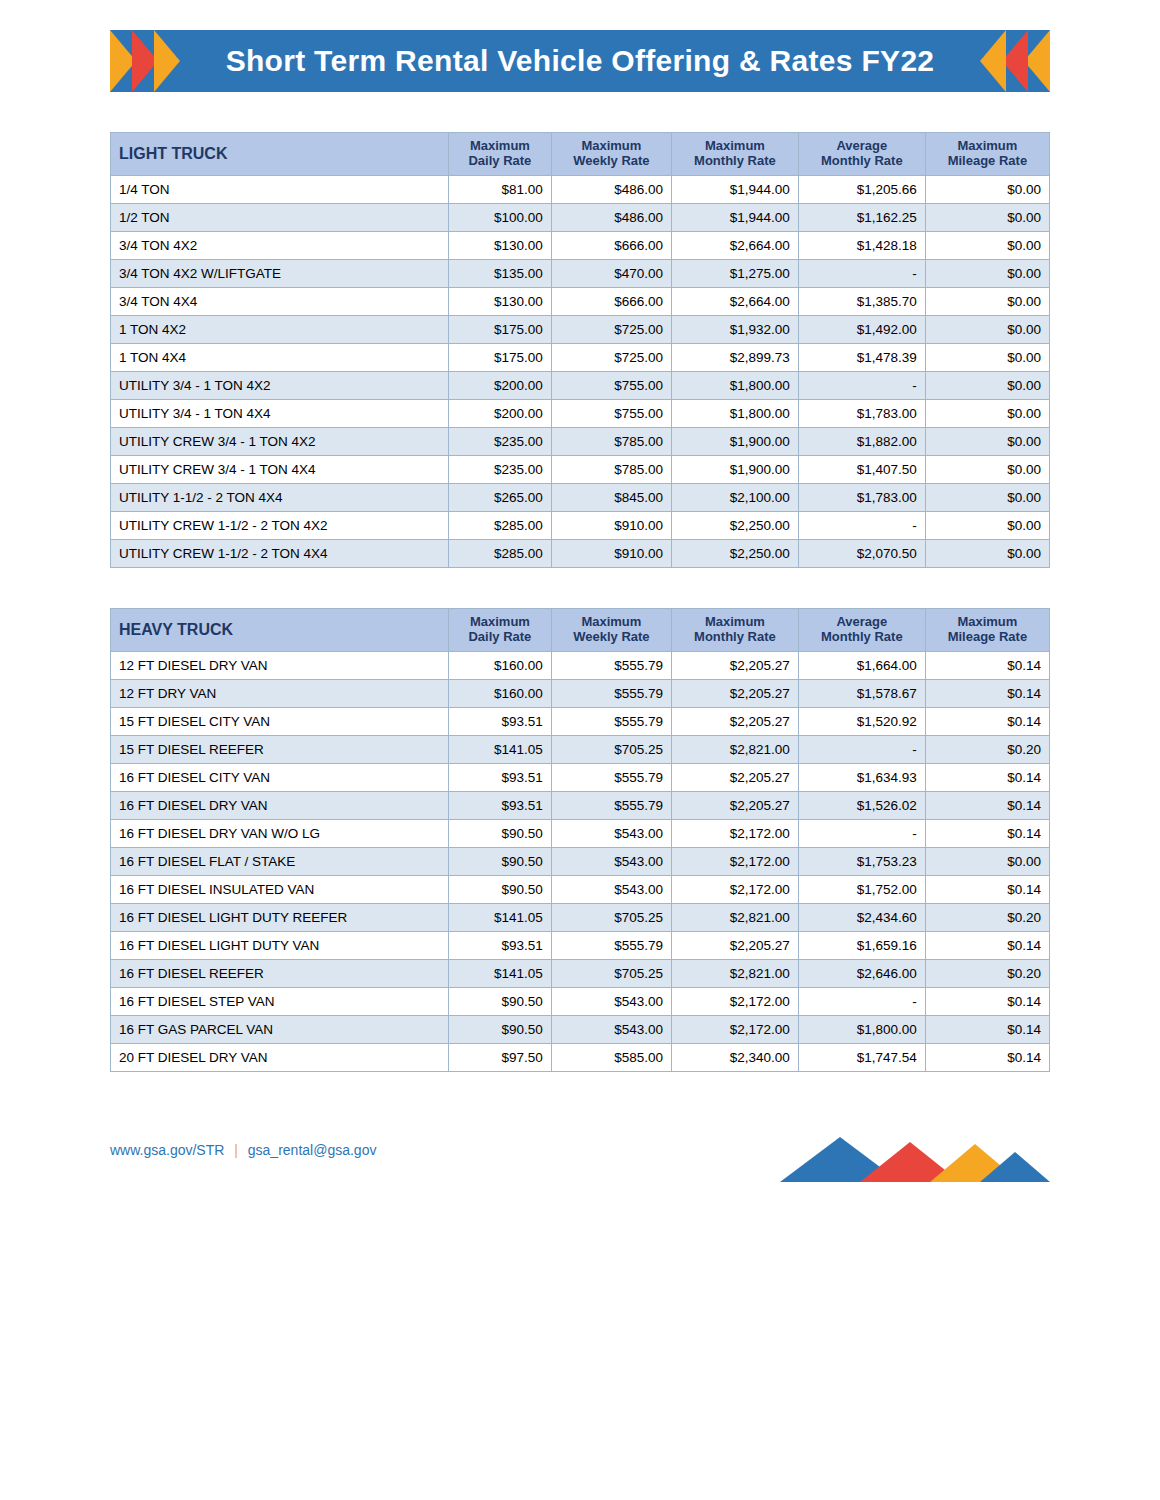Short Term Rental Vehicle Offering & Rates FY22
Light Truck Rates
| LIGHT TRUCK | Maximum Daily Rate | Maximum Weekly Rate | Maximum Monthly Rate | Average Monthly Rate | Maximum Mileage Rate |
| --- | --- | --- | --- | --- | --- |
| 1/4 TON | $81.00 | $486.00 | $1,944.00 | $1,205.66 | $0.00 |
| 1/2 TON | $100.00 | $486.00 | $1,944.00 | $1,162.25 | $0.00 |
| 3/4 TON 4X2 | $130.00 | $666.00 | $2,664.00 | $1,428.18 | $0.00 |
| 3/4 TON 4X2 W/LIFTGATE | $135.00 | $470.00 | $1,275.00 | - | $0.00 |
| 3/4 TON 4X4 | $130.00 | $666.00 | $2,664.00 | $1,385.70 | $0.00 |
| 1 TON 4X2 | $175.00 | $725.00 | $1,932.00 | $1,492.00 | $0.00 |
| 1 TON 4X4 | $175.00 | $725.00 | $2,899.73 | $1,478.39 | $0.00 |
| UTILITY 3/4 - 1 TON 4X2 | $200.00 | $755.00 | $1,800.00 | - | $0.00 |
| UTILITY 3/4 - 1 TON 4X4 | $200.00 | $755.00 | $1,800.00 | $1,783.00 | $0.00 |
| UTILITY CREW 3/4 - 1 TON 4X2 | $235.00 | $785.00 | $1,900.00 | $1,882.00 | $0.00 |
| UTILITY CREW 3/4 - 1 TON 4X4 | $235.00 | $785.00 | $1,900.00 | $1,407.50 | $0.00 |
| UTILITY 1-1/2 - 2 TON 4X4 | $265.00 | $845.00 | $2,100.00 | $1,783.00 | $0.00 |
| UTILITY CREW 1-1/2 - 2 TON 4X2 | $285.00 | $910.00 | $2,250.00 | - | $0.00 |
| UTILITY CREW 1-1/2 - 2 TON 4X4 | $285.00 | $910.00 | $2,250.00 | $2,070.50 | $0.00 |
Heavy Truck Rates
| HEAVY TRUCK | Maximum Daily Rate | Maximum Weekly Rate | Maximum Monthly Rate | Average Monthly Rate | Maximum Mileage Rate |
| --- | --- | --- | --- | --- | --- |
| 12 FT DIESEL DRY VAN | $160.00 | $555.79 | $2,205.27 | $1,664.00 | $0.14 |
| 12 FT DRY VAN | $160.00 | $555.79 | $2,205.27 | $1,578.67 | $0.14 |
| 15 FT DIESEL CITY VAN | $93.51 | $555.79 | $2,205.27 | $1,520.92 | $0.14 |
| 15 FT DIESEL REEFER | $141.05 | $705.25 | $2,821.00 | - | $0.20 |
| 16 FT DIESEL CITY VAN | $93.51 | $555.79 | $2,205.27 | $1,634.93 | $0.14 |
| 16 FT DIESEL DRY VAN | $93.51 | $555.79 | $2,205.27 | $1,526.02 | $0.14 |
| 16 FT DIESEL DRY VAN W/O LG | $90.50 | $543.00 | $2,172.00 | - | $0.14 |
| 16 FT DIESEL FLAT / STAKE | $90.50 | $543.00 | $2,172.00 | $1,753.23 | $0.00 |
| 16 FT DIESEL INSULATED VAN | $90.50 | $543.00 | $2,172.00 | $1,752.00 | $0.14 |
| 16 FT DIESEL LIGHT DUTY REEFER | $141.05 | $705.25 | $2,821.00 | $2,434.60 | $0.20 |
| 16 FT DIESEL LIGHT DUTY VAN | $93.51 | $555.79 | $2,205.27 | $1,659.16 | $0.14 |
| 16 FT DIESEL REEFER | $141.05 | $705.25 | $2,821.00 | $2,646.00 | $0.20 |
| 16 FT DIESEL STEP VAN | $90.50 | $543.00 | $2,172.00 | - | $0.14 |
| 16 FT GAS PARCEL VAN | $90.50 | $543.00 | $2,172.00 | $1,800.00 | $0.14 |
| 20 FT DIESEL DRY VAN | $97.50 | $585.00 | $2,340.00 | $1,747.54 | $0.14 |
www.gsa.gov/STR | gsa_rental@gsa.gov